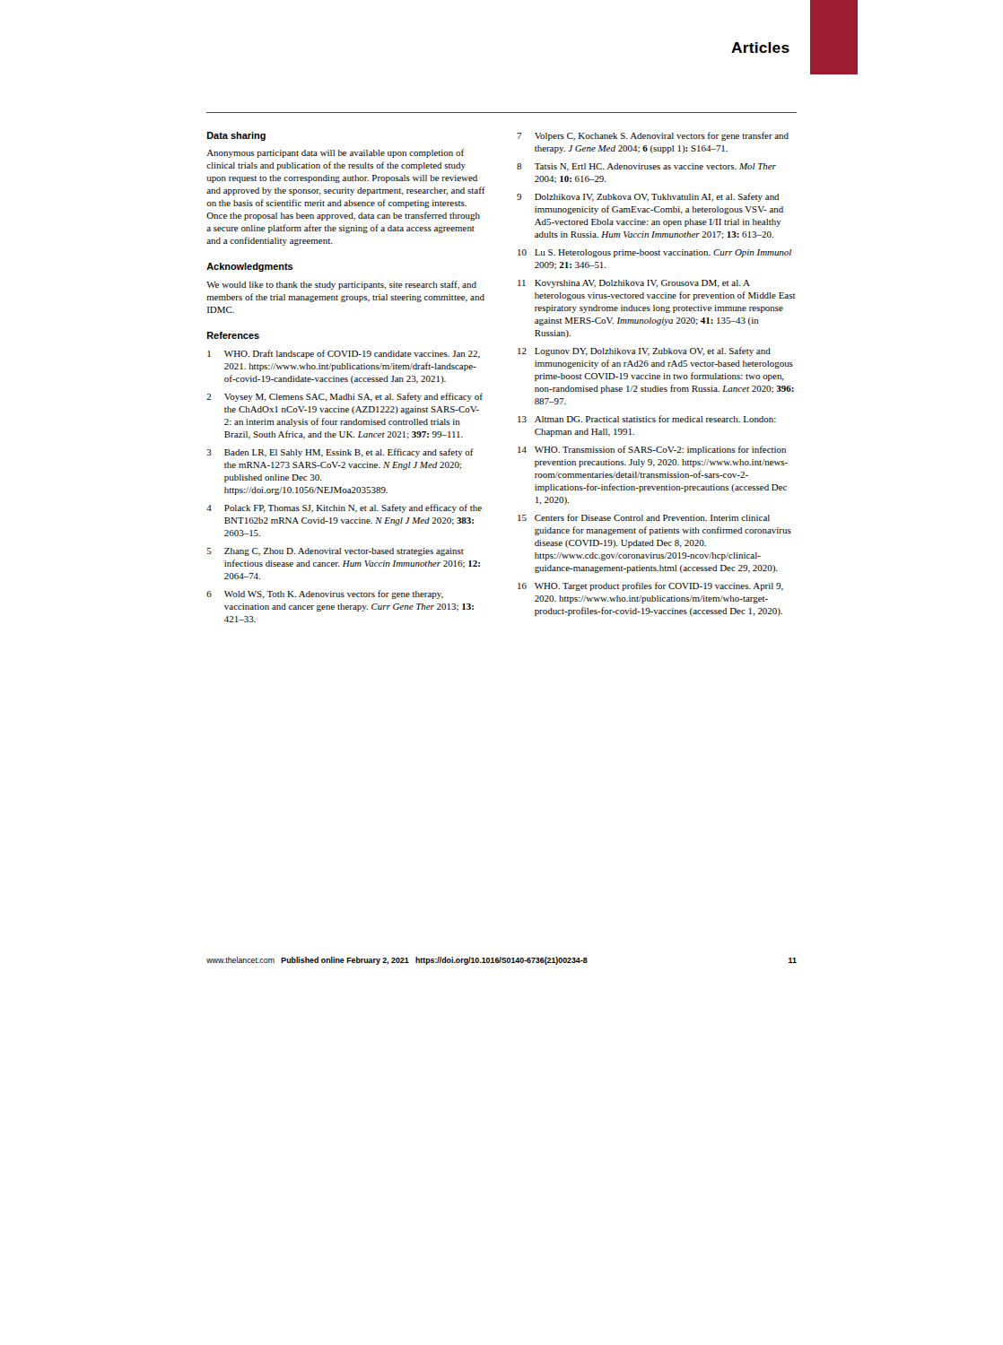Articles
Data sharing
Anonymous participant data will be available upon completion of clinical trials and publication of the results of the completed study upon request to the corresponding author. Proposals will be reviewed and approved by the sponsor, security department, researcher, and staff on the basis of scientific merit and absence of competing interests. Once the proposal has been approved, data can be transferred through a secure online platform after the signing of a data access agreement and a confidentiality agreement.
Acknowledgments
We would like to thank the study participants, site research staff, and members of the trial management groups, trial steering committee, and IDMC.
References
1 WHO. Draft landscape of COVID-19 candidate vaccines. Jan 22, 2021. https://www.who.int/publications/m/item/draft-landscape-of-covid-19-candidate-vaccines (accessed Jan 23, 2021).
2 Voysey M, Clemens SAC, Madhi SA, et al. Safety and efficacy of the ChAdOx1 nCoV-19 vaccine (AZD1222) against SARS-CoV-2: an interim analysis of four randomised controlled trials in Brazil, South Africa, and the UK. Lancet 2021; 397: 99–111.
3 Baden LR, El Sahly HM, Essink B, et al. Efficacy and safety of the mRNA-1273 SARS-CoV-2 vaccine. N Engl J Med 2020; published online Dec 30. https://doi.org/10.1056/NEJMoa2035389.
4 Polack FP, Thomas SJ, Kitchin N, et al. Safety and efficacy of the BNT162b2 mRNA Covid-19 vaccine. N Engl J Med 2020; 383: 2603–15.
5 Zhang C, Zhou D. Adenoviral vector-based strategies against infectious disease and cancer. Hum Vaccin Immunother 2016; 12: 2064–74.
6 Wold WS, Toth K. Adenovirus vectors for gene therapy, vaccination and cancer gene therapy. Curr Gene Ther 2013; 13: 421–33.
7 Volpers C, Kochanek S. Adenoviral vectors for gene transfer and therapy. J Gene Med 2004; 6 (suppl 1): S164–71.
8 Tatsis N, Ertl HC. Adenoviruses as vaccine vectors. Mol Ther 2004; 10: 616–29.
9 Dolzhikova IV, Zubkova OV, Tukhvatulin AI, et al. Safety and immunogenicity of GamEvac-Combi, a heterologous VSV- and Ad5-vectored Ebola vaccine: an open phase I/II trial in healthy adults in Russia. Hum Vaccin Immunother 2017; 13: 613–20.
10 Lu S. Heterologous prime-boost vaccination. Curr Opin Immunol 2009; 21: 346–51.
11 Kovyrshina AV, Dolzhikova IV, Grousova DM, et al. A heterologous virus-vectored vaccine for prevention of Middle East respiratory syndrome induces long protective immune response against MERS-CoV. Immunologiya 2020; 41: 135–43 (in Russian).
12 Logunov DY, Dolzhikova IV, Zubkova OV, et al. Safety and immunogenicity of an rAd26 and rAd5 vector-based heterologous prime-boost COVID-19 vaccine in two formulations: two open, non-randomised phase 1/2 studies from Russia. Lancet 2020; 396: 887–97.
13 Altman DG. Practical statistics for medical research. London: Chapman and Hall, 1991.
14 WHO. Transmission of SARS-CoV-2: implications for infection prevention precautions. July 9, 2020. https://www.who.int/news-room/commentaries/detail/transmission-of-sars-cov-2-implications-for-infection-prevention-precautions (accessed Dec 1, 2020).
15 Centers for Disease Control and Prevention. Interim clinical guidance for management of patients with confirmed coronavirus disease (COVID-19). Updated Dec 8, 2020. https://www.cdc.gov/coronavirus/2019-ncov/hcp/clinical-guidance-management-patients.html (accessed Dec 29, 2020).
16 WHO. Target product profiles for COVID-19 vaccines. April 9, 2020. https://www.who.int/publications/m/item/who-target-product-profiles-for-covid-19-vaccines (accessed Dec 1, 2020).
www.thelancet.com Published online February 2, 2021 https://doi.org/10.1016/S0140-6736(21)00234-8
11